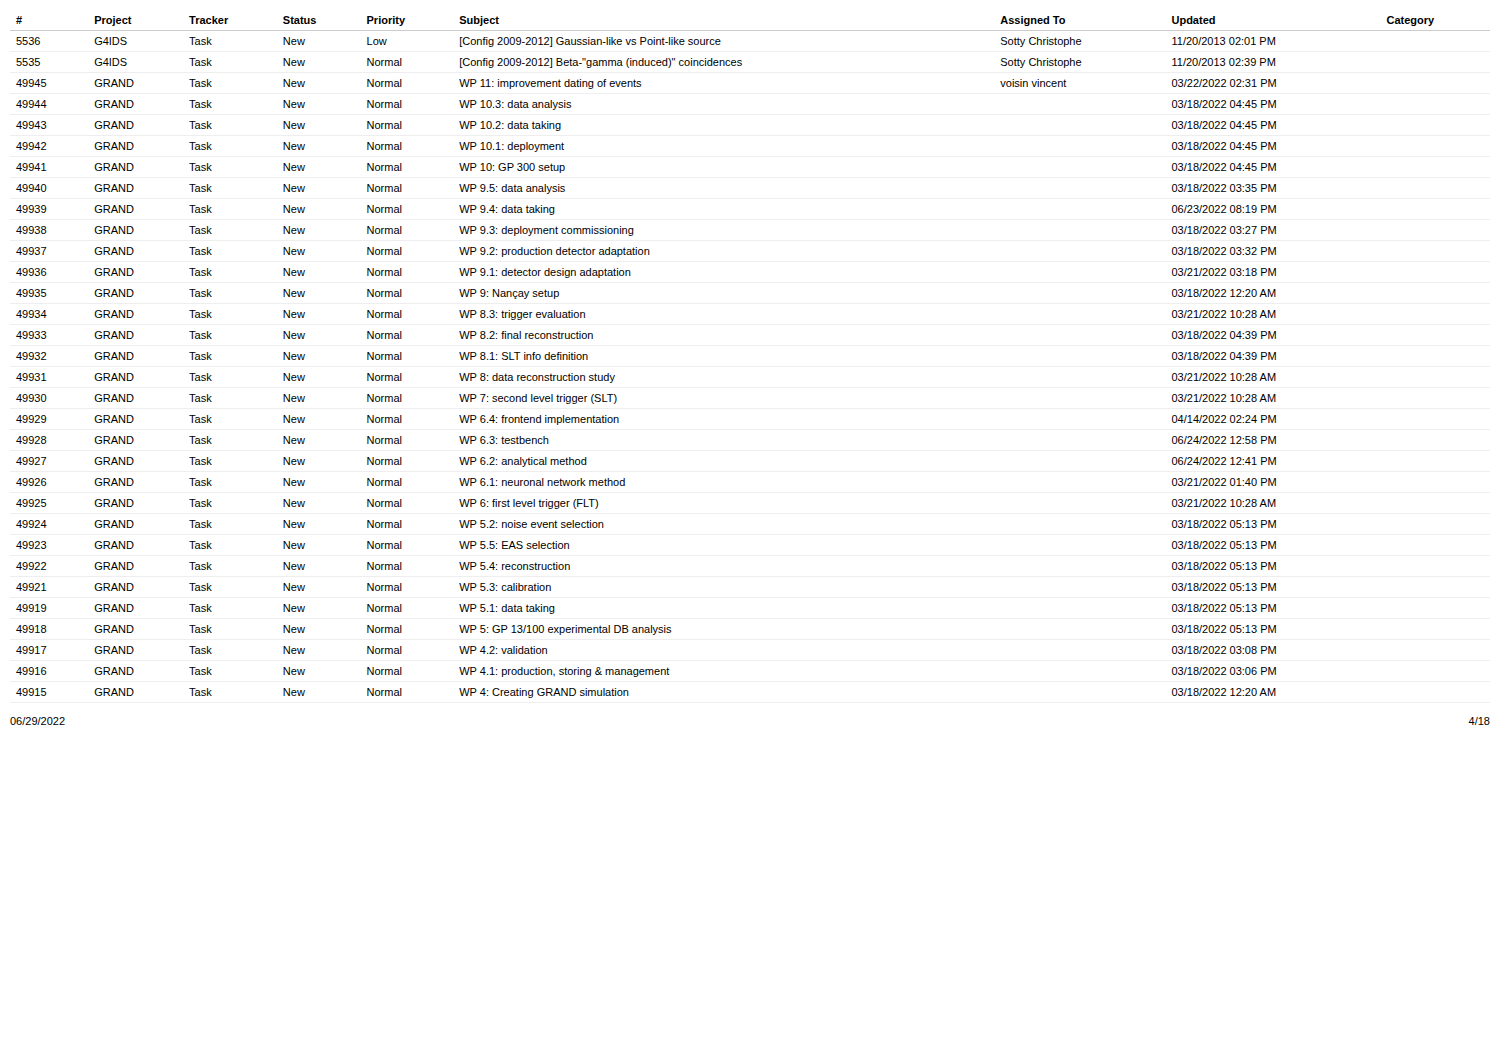| # | Project | Tracker | Status | Priority | Subject | Assigned To | Updated | Category |
| --- | --- | --- | --- | --- | --- | --- | --- | --- |
| 5536 | G4IDS | Task | New | Low | [Config 2009-2012] Gaussian-like vs Point-like source | Sotty Christophe | 11/20/2013 02:01 PM | |
| 5535 | G4IDS | Task | New | Normal | [Config 2009-2012] Beta-"gamma (induced)" coincidences | Sotty Christophe | 11/20/2013 02:39 PM | |
| 49945 | GRAND | Task | New | Normal | WP 11: improvement dating of events | voisin vincent | 03/22/2022 02:31 PM | |
| 49944 | GRAND | Task | New | Normal | WP 10.3: data analysis | | 03/18/2022 04:45 PM | |
| 49943 | GRAND | Task | New | Normal | WP 10.2: data taking | | 03/18/2022 04:45 PM | |
| 49942 | GRAND | Task | New | Normal | WP 10.1: deployment | | 03/18/2022 04:45 PM | |
| 49941 | GRAND | Task | New | Normal | WP 10: GP 300 setup | | 03/18/2022 04:45 PM | |
| 49940 | GRAND | Task | New | Normal | WP 9.5: data analysis | | 03/18/2022 03:35 PM | |
| 49939 | GRAND | Task | New | Normal | WP 9.4: data taking | | 06/23/2022 08:19 PM | |
| 49938 | GRAND | Task | New | Normal | WP 9.3: deployment commissioning | | 03/18/2022 03:27 PM | |
| 49937 | GRAND | Task | New | Normal | WP 9.2: production detector adaptation | | 03/18/2022 03:32 PM | |
| 49936 | GRAND | Task | New | Normal | WP 9.1: detector design adaptation | | 03/21/2022 03:18 PM | |
| 49935 | GRAND | Task | New | Normal | WP 9: Nançay setup | | 03/18/2022 12:20 AM | |
| 49934 | GRAND | Task | New | Normal | WP 8.3: trigger evaluation | | 03/21/2022 10:28 AM | |
| 49933 | GRAND | Task | New | Normal | WP 8.2: final reconstruction | | 03/18/2022 04:39 PM | |
| 49932 | GRAND | Task | New | Normal | WP 8.1: SLT info definition | | 03/18/2022 04:39 PM | |
| 49931 | GRAND | Task | New | Normal | WP 8: data reconstruction study | | 03/21/2022 10:28 AM | |
| 49930 | GRAND | Task | New | Normal | WP 7: second level trigger (SLT) | | 03/21/2022 10:28 AM | |
| 49929 | GRAND | Task | New | Normal | WP 6.4: frontend implementation | | 04/14/2022 02:24 PM | |
| 49928 | GRAND | Task | New | Normal | WP 6.3: testbench | | 06/24/2022 12:58 PM | |
| 49927 | GRAND | Task | New | Normal | WP 6.2: analytical method | | 06/24/2022 12:41 PM | |
| 49926 | GRAND | Task | New | Normal | WP 6.1: neuronal network method | | 03/21/2022 01:40 PM | |
| 49925 | GRAND | Task | New | Normal | WP 6: first level trigger (FLT) | | 03/21/2022 10:28 AM | |
| 49924 | GRAND | Task | New | Normal | WP 5.2: noise event selection | | 03/18/2022 05:13 PM | |
| 49923 | GRAND | Task | New | Normal | WP 5.5: EAS selection | | 03/18/2022 05:13 PM | |
| 49922 | GRAND | Task | New | Normal | WP 5.4: reconstruction | | 03/18/2022 05:13 PM | |
| 49921 | GRAND | Task | New | Normal | WP 5.3: calibration | | 03/18/2022 05:13 PM | |
| 49919 | GRAND | Task | New | Normal | WP 5.1: data taking | | 03/18/2022 05:13 PM | |
| 49918 | GRAND | Task | New | Normal | WP 5: GP 13/100 experimental DB analysis | | 03/18/2022 05:13 PM | |
| 49917 | GRAND | Task | New | Normal | WP 4.2: validation | | 03/18/2022 03:08 PM | |
| 49916 | GRAND | Task | New | Normal | WP 4.1: production, storing & management | | 03/18/2022 03:06 PM | |
| 49915 | GRAND | Task | New | Normal | WP 4: Creating GRAND simulation | | 03/18/2022 12:20 AM | |
06/29/2022 4/18